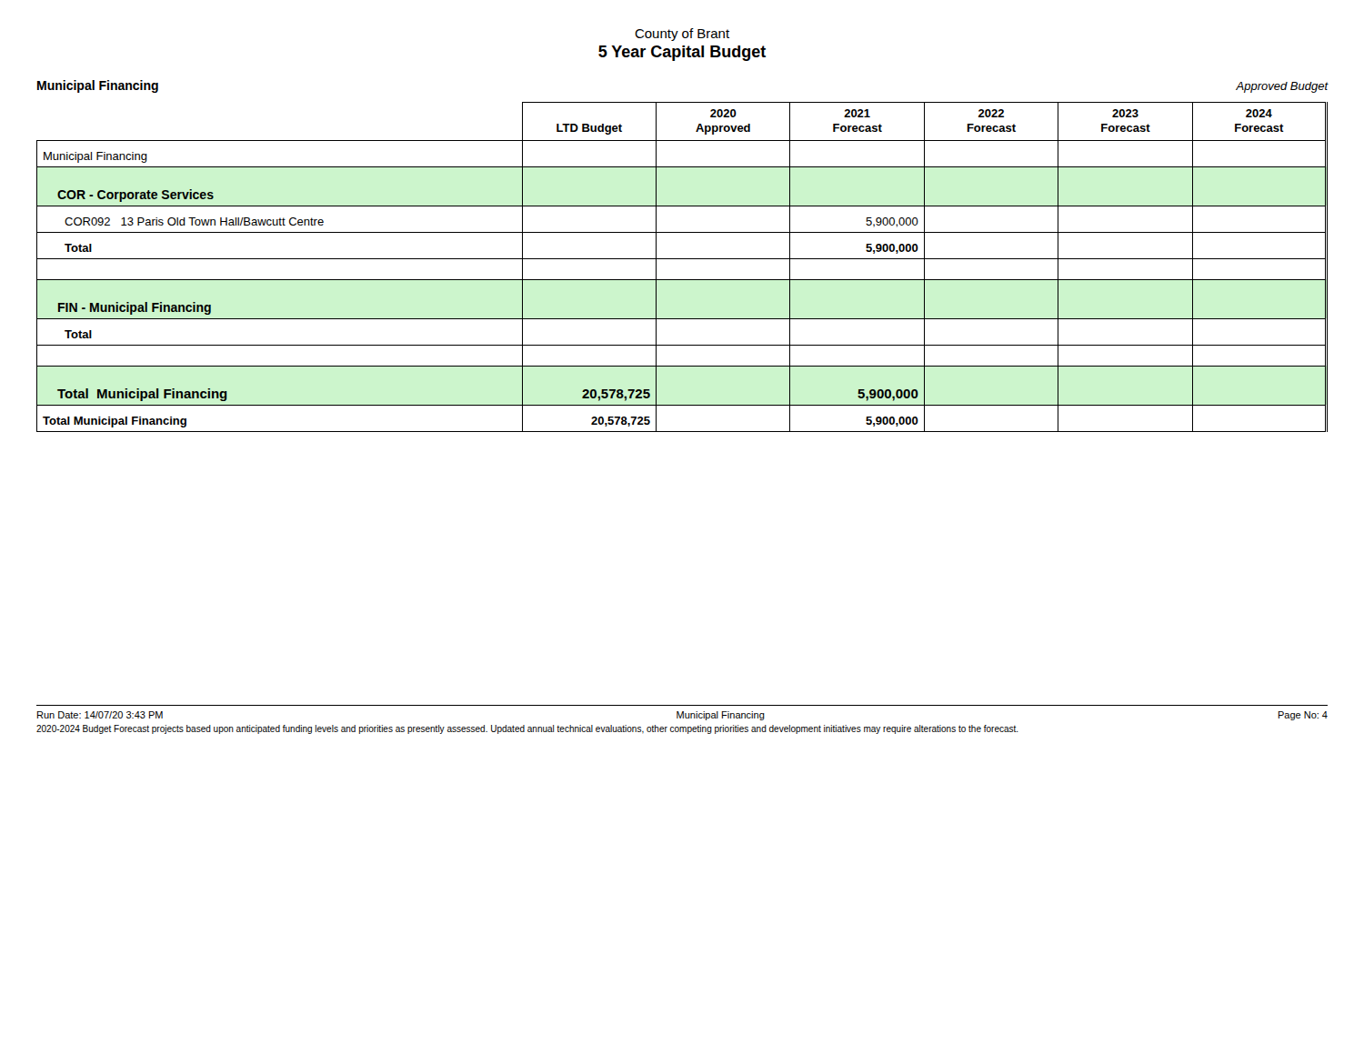County of Brant
5 Year Capital Budget
Municipal Financing
Approved Budget
| | LTD Budget | 2020 Approved | 2021 Forecast | 2022 Forecast | 2023 Forecast | 2024 Forecast |
| --- | --- | --- | --- | --- | --- | --- |
| Municipal Financing | | | | | | |
| COR - Corporate Services | | | | | | |
| COR092 13 Paris Old Town Hall/Bawcutt Centre | | | 5,900,000 | | | |
| Total | | | 5,900,000 | | | |
| FIN - Municipal Financing | | | | | | |
| Total | | | | | | |
| Total Municipal Financing | 20,578,725 | | 5,900,000 | | | |
| Total Municipal Financing | 20,578,725 | | 5,900,000 | | | |
Run Date: 14/07/20 3:43 PM Municipal Financing Page No: 4
2020-2024 Budget Forecast projects based upon anticipated funding levels and priorities as presently assessed. Updated annual technical evaluations, other competing priorities and development initiatives may require alterations to the forecast.